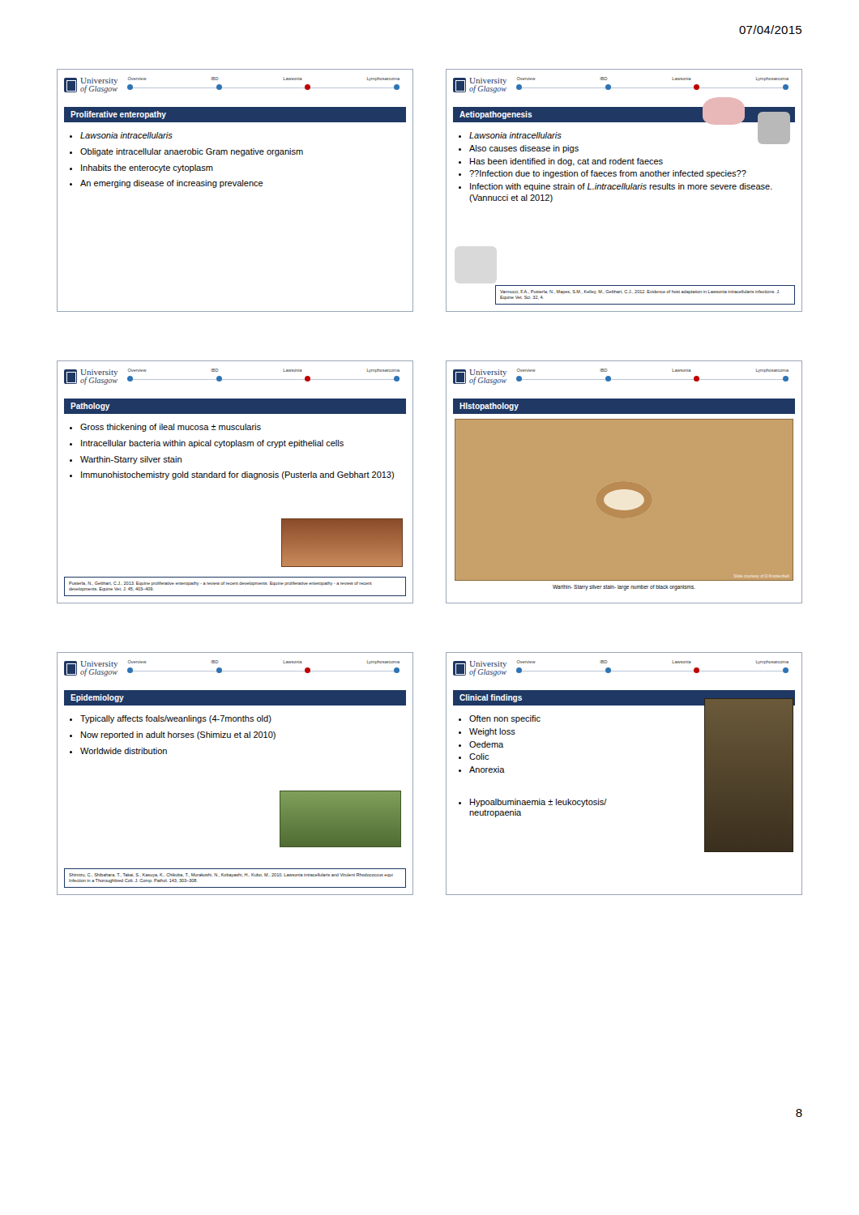07/04/2015
University of Glasgow
Overview IBD Lawsonia Lymphosarcoma
Proliferative enteropathy
Lawsonia intracellularis
Obligate intracellular anaerobic Gram negative organism
Inhabits the enterocyte cytoplasm
An emerging disease of increasing prevalence
University of Glasgow
Overview IBD Lawsonia Lymphosarcoma
Aetiopathogenesis
Lawsonia intracellularis
Also causes disease in pigs
Has been identified in dog, cat and rodent faeces
??Infection due to ingestion of faeces from another infected species??
Infection with equine strain of L.intracellularis results in more severe disease. (Vannucci et al 2012)
Vannucci, F.A., Pusterla, N., Mapes, S.M., Kelley, M., Gebhart, C.J., 2012. Evidence of host adaptation in Lawsonia intracellularis infections. J. Equine Vet. Sci. 32, 4.
University of Glasgow
Overview IBD Lawsonia Lymphosarcoma
Pathology
Gross thickening of ileal mucosa ± muscularis
Intracellular bacteria within apical cytoplasm of crypt epithelial cells
Warthin-Starry silver stain
Immunohistochemistry gold standard for diagnosis (Pusterla and Gebhart 2013)
Pusterla, N., Gebhart, C.J., 2013. Equine proliferative enteropathy - a review of recent developments: Equine proliferative enteropathy - a review of recent developments. Equine Vet. J. 45, 403–409.
University of Glasgow
Overview IBD Lawsonia Lymphosarcoma
HIstopathology
Slide courtesy of D.Knottenbelt
Warthin- Starry silver stain- large number of black organisms.
University of Glasgow
Overview IBD Lawsonia Lymphosarcoma
Epidemiology
Typically affects foals/weanlings (4-7months old)
Now reported in adult horses (Shimizu et al 2010)
Worldwide distribution
Shimizu, C., Shibahara, T., Takai, S., Kasuya, K., Chikuba, T., Murakoshi, N., Kobayashi, H., Kubo, M., 2010. Lawsonia intracellularis and Virulent Rhodococcus equi Infection in a Thoroughbred Colt. J. Comp. Pathol. 143, 303–308.
University of Glasgow
Overview IBD Lawsonia Lymphosarcoma
Clinical findings
Often non specific
Weight loss
Oedema
Colic
Anorexia
Hypoalbuminaemia ± leukocytosis/ neutropaenia
8